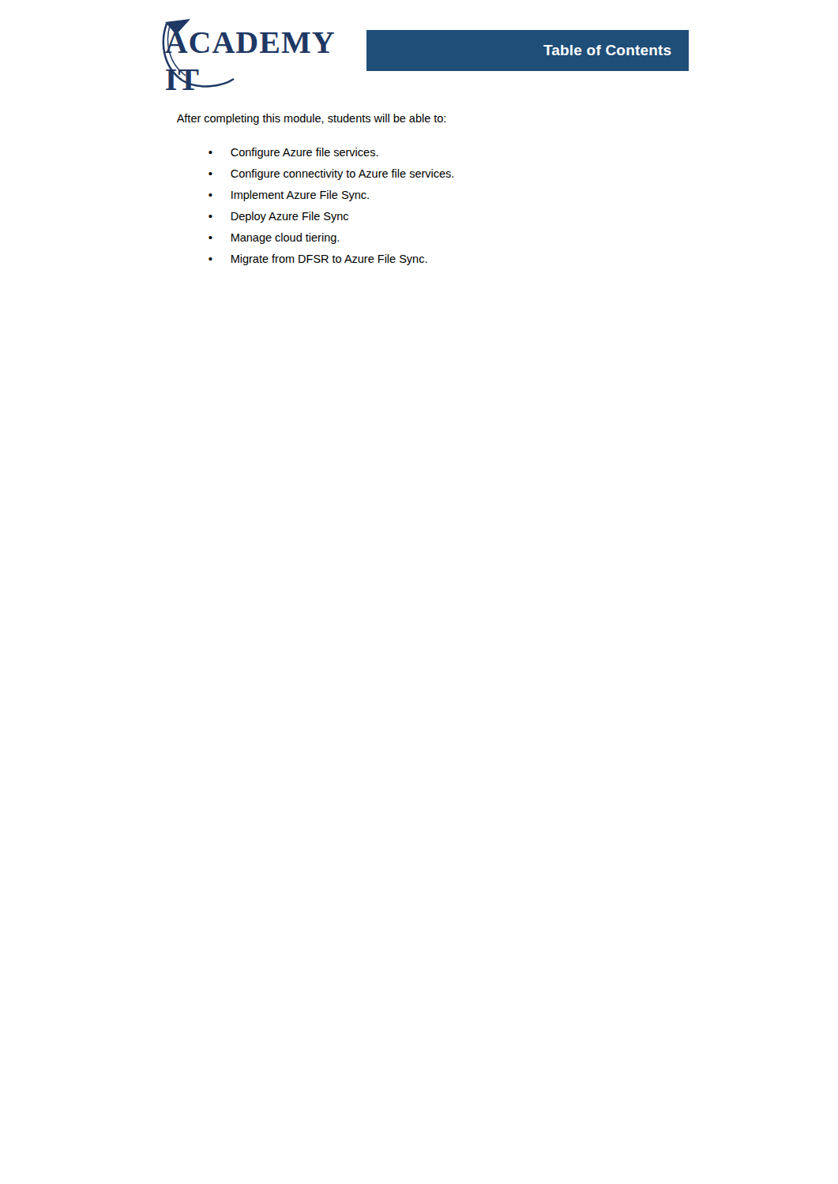ACADEMY IT
Table of Contents
After completing this module, students will be able to:
Configure Azure file services.
Configure connectivity to Azure file services.
Implement Azure File Sync.
Deploy Azure File Sync
Manage cloud tiering.
Migrate from DFSR to Azure File Sync.